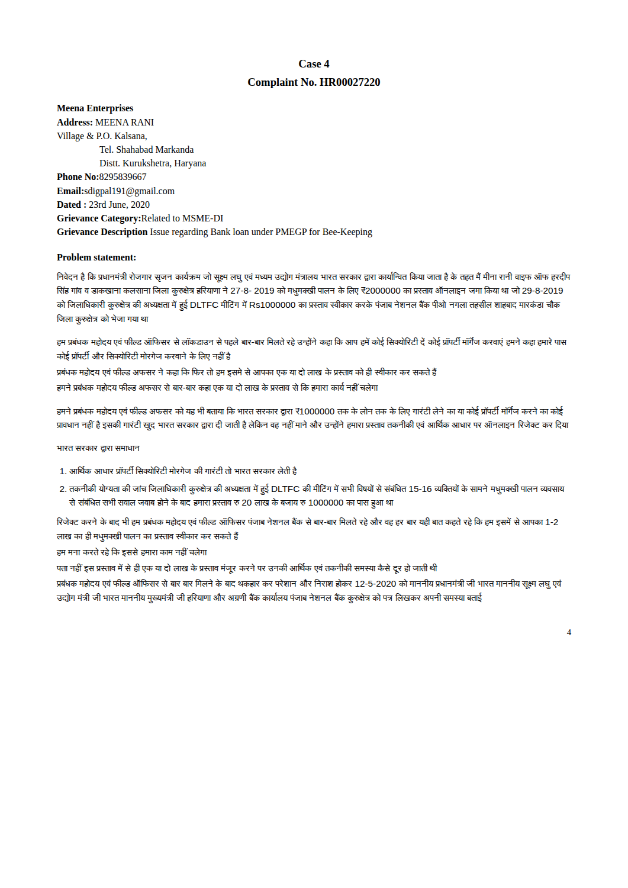Case 4
Complaint No. HR00027220
Meena Enterprises
Address: MEENA RANI
Village & P.O. Kalsana,
Tel. Shahabad Markanda
Distt. Kurukshetra, Haryana
Phone No: 8295839667
Email: sdigpal191@gmail.com
Dated : 23rd June, 2020
Grievance Category: Related to MSME-DI
Grievance Description Issue regarding Bank loan under PMEGP for Bee-Keeping
Problem statement:
निवेदन है कि प्रधानमंत्री रोजगार सृजन कार्यक्रम जो सूक्ष्म लघु एवं मध्यम उद्योग मंत्रालय भारत सरकार द्वारा कार्यान्वित किया जाता है के तहत मैं मीना रानी वाइफ ऑफ हरदीप सिंह गांव व डाकखाना कलसाना जिला कुरुक्षेत्र हरियाणा ने 27-8- 2019 को मधुमक्खी पालन के लिए ₹2000000 का प्रस्ताव ऑनलाइन जमा किया था जो 29-8-2019 को जिलाधिकारी कुरुक्षेत्र की अध्यक्षता में हुई DLTFC मीटिंग में Rs1000000 का प्रस्ताव स्वीकार करके पंजाब नेशनल बैंक पीओ नगला तहसील शाहबाद मारकंडा चौक जिला कुरुक्षेत्र को भेजा गया था
हम प्रबंधक महोदय एवं फील्ड ऑफिसर से लॉकडाउन से पहले बार-बार मिलते रहे उन्होंने कहा कि आप हमें कोई सिक्योरिटी दें कोई प्रॉपर्टी मॉर्गेज करवाएं हमने कहा हमारे पास कोई प्रॉपर्टी और सिक्योरिटी मोरगेज करवाने के लिए नहीं है
प्रबंधक महोदय एवं फील्ड अफसर ने कहा कि फिर तो हम इसमे से आपका एक या दो लाख के प्रस्ताव को ही स्वीकार कर सकते हैं
हमने प्रबंधक महोदय फील्ड अफसर से बार-बार कहा एक या दो लाख के प्रस्ताव से कि हमारा कार्य नहीं चलेगा
हमने प्रबंधक महोदय एवं फील्ड अफसर को यह भी बताया कि भारत सरकार द्वारा ₹1000000 तक के लोन तक के लिए गारंटी लेने का या कोई प्रॉपर्टी मॉर्गेज करने का कोई प्रावधान नहीं है इसकी गारंटी खुद भारत सरकार द्वारा दी जाती है लेकिन वह नहीं माने और उन्होंने हमारा प्रस्ताव तकनीकी एवं आर्थिक आधार पर ऑनलाइन रिजेक्ट कर दिया
भारत सरकार द्वारा समाधान
आर्थिक आधार प्रॉपर्टी सिक्योरिटी मोरगेज की गारंटी तो भारत सरकार लेती है
तकनीकी योग्यता की जांच जिलाधिकारी कुरुक्षेत्र की अध्यक्षता में हुई DLTFC की मीटिंग में सभी विषयों से संबंधित 15-16 व्यक्तियों के सामने मधुमक्खी पालन व्यवसाय से संबंधित सभी सवाल जवाब होने के बाद हमारा प्रस्ताव रु 20 लाख के बजाय रु 1000000 का पास हुआ था
रिजेक्ट करने के बाद भी हम प्रबंधक महोदय एवं फील्ड ऑफिसर पंजाब नेशनल बैंक से बार-बार मिलते रहे और वह हर बार यही बात कहते रहे कि हम इसमें से आपका 1-2 लाख का ही मधुमक्खी पालन का प्रस्ताव स्वीकार कर सकते हैं
हम मना करते रहे कि इससे हमारा काम नहीं चलेगा
पता नहीं इस प्रस्ताव में से ही एक या दो लाख के प्रस्ताव मंजूर करने पर उनकी आर्थिक एवं तकनीकी समस्या कैसे दूर हो जाती थी
प्रबंधक महोदय एवं फील्ड ऑफिसर से बार बार मिलने के बाद थकहार कर परेशान और निराश होकर 12-5-2020 को माननीय प्रधानमंत्री जी भारत माननीय सूक्ष्म लघु एवं उद्योग मंत्री जी भारत माननीय मुख्यमंत्री जी हरियाणा और अग्रणी बैंक कार्यालय पंजाब नेशनल बैंक कुरुक्षेत्र को पत्र लिखकर अपनी समस्या बताई
4